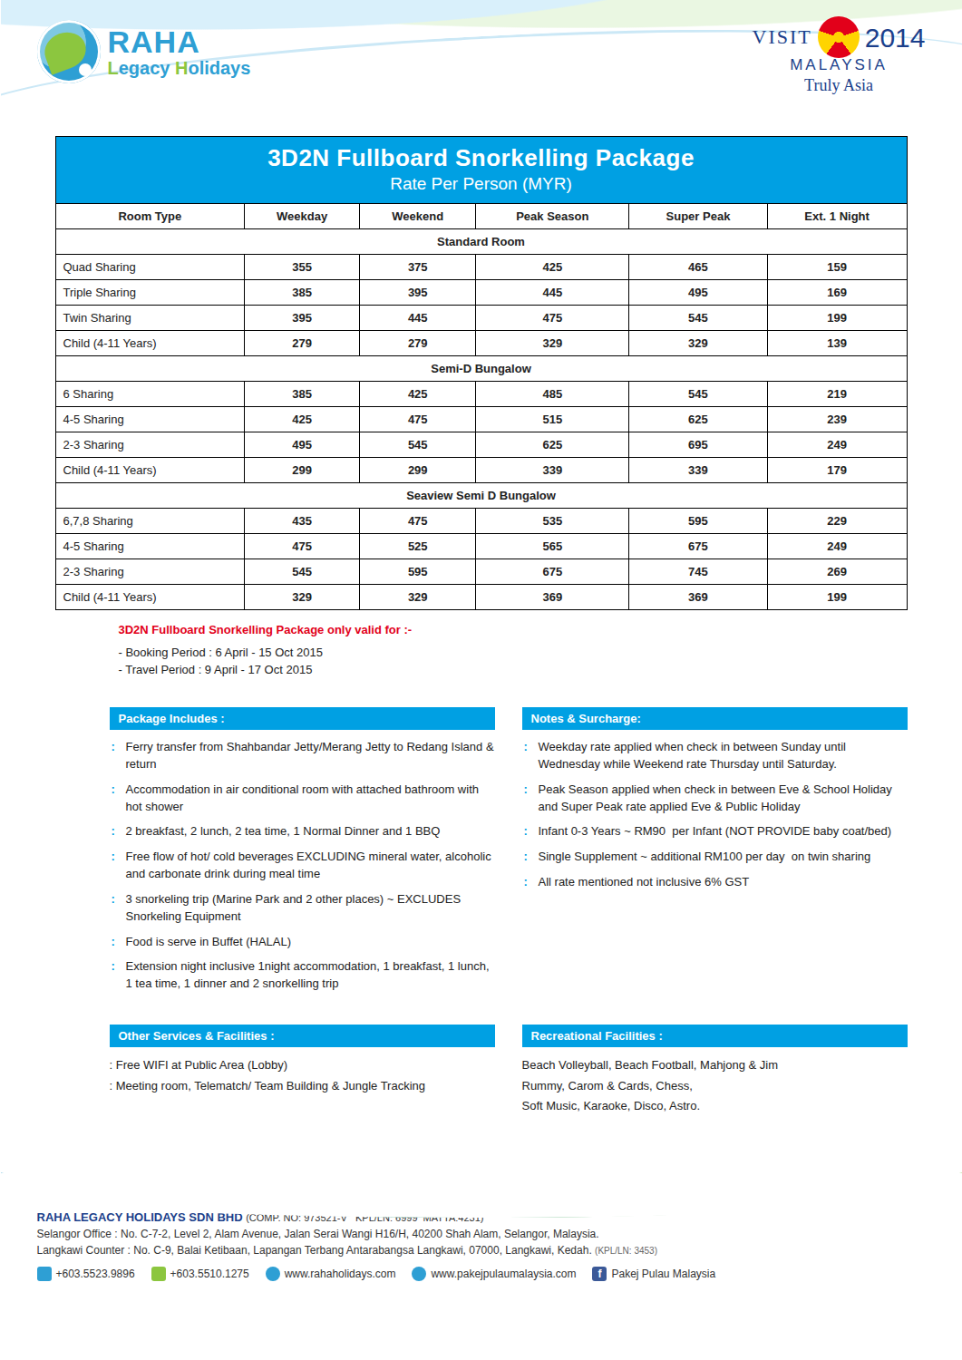RAHA
Legacy Holidays
VISIT 2014
MALAYSIA
Truly Asia
| 3D2N Fullboard Snorkelling Package Rate Per Person (MYR) |
| --- |
| Room Type | Weekday | Weekend | Peak Season | Super Peak | Ext. 1 Night |
| Standard Room |
| Quad Sharing | 355 | 375 | 425 | 465 | 159 |
| Triple Sharing | 385 | 395 | 445 | 495 | 169 |
| Twin Sharing | 395 | 445 | 475 | 545 | 199 |
| Child (4-11 Years) | 279 | 279 | 329 | 329 | 139 |
| Semi-D Bungalow |
| 6 Sharing | 385 | 425 | 485 | 545 | 219 |
| 4-5 Sharing | 425 | 475 | 515 | 625 | 239 |
| 2-3 Sharing | 495 | 545 | 625 | 695 | 249 |
| Child (4-11 Years) | 299 | 299 | 339 | 339 | 179 |
| Seaview Semi D Bungalow |
| 6,7,8 Sharing | 435 | 475 | 535 | 595 | 229 |
| 4-5 Sharing | 475 | 525 | 565 | 675 | 249 |
| 2-3 Sharing | 545 | 595 | 675 | 745 | 269 |
| Child (4-11 Years) | 329 | 329 | 369 | 369 | 199 |
3D2N Fullboard Snorkelling Package only valid for :-
- Booking Period : 6 April - 15 Oct 2015
- Travel Period : 9 April - 17 Oct 2015
Package Includes :
Ferry transfer from Shahbandar Jetty/Merang Jetty to Redang Island & return
Accommodation in air conditional room with attached bathroom with hot shower
2 breakfast, 2 lunch, 2 tea time, 1 Normal Dinner and 1 BBQ
Free flow of hot/ cold beverages EXCLUDING mineral water, alcoholic and carbonate drink during meal time
3 snorkeling trip (Marine Park and 2 other places) ~ EXCLUDES Snorkeling Equipment
Food is serve in Buffet (HALAL)
Extension night inclusive 1night accommodation, 1 breakfast, 1 lunch, 1 tea time, 1 dinner and 2 snorkelling trip
Notes & Surcharge:
Weekday rate applied when check in between Sunday until Wednesday while Weekend rate Thursday until Saturday.
Peak Season applied when check in between Eve & School Holiday and Super Peak rate applied Eve & Public Holiday
Infant 0-3 Years ~ RM90 per Infant (NOT PROVIDE baby coat/bed)
Single Supplement ~ additional RM100 per day on twin sharing
All rate mentioned not inclusive 6% GST
Other Services & Facilities :
: Free WIFI at Public Area (Lobby)
: Meeting room, Telematch/ Team Building & Jungle Tracking
Recreational Facilities :
Beach Volleyball, Beach Football, Mahjong & Jim
Rummy, Carom & Cards, Chess,
Soft Music, Karaoke, Disco, Astro.
RAHA LEGACY HOLIDAYS SDN BHD (COMP. NO: 973521-V KPL/LN: 6999 MATTA:4231)
Selangor Office : No. C-7-2, Level 2, Alam Avenue, Jalan Serai Wangi H16/H, 40200 Shah Alam, Selangor, Malaysia.
Langkawi Counter : No. C-9, Balai Ketibaan, Lapangan Terbang Antarabangsa Langkawi, 07000, Langkawi, Kedah. (KPL/LN: 3453)
+603.5523.9896 +603.5510.1275 www.rahaholidays.com www.pakejpulaumalaysia.com f Pakej Pulau Malaysia